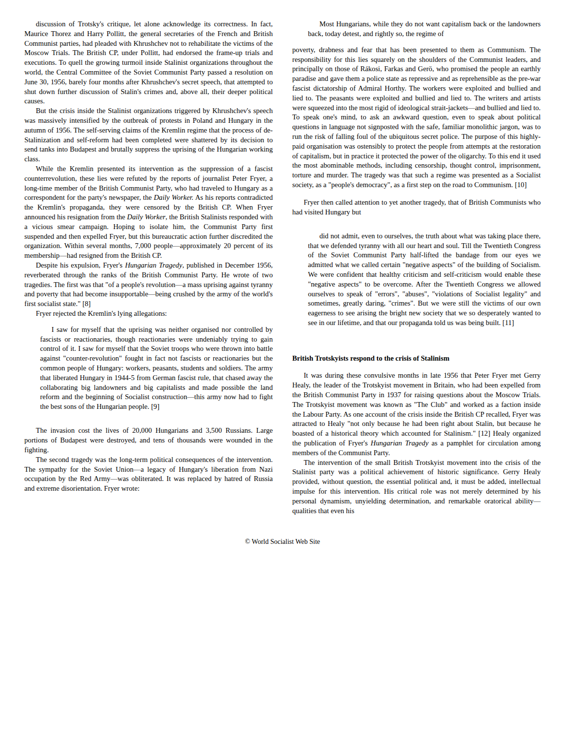discussion of Trotsky's critique, let alone acknowledge its correctness. In fact, Maurice Thorez and Harry Pollitt, the general secretaries of the French and British Communist parties, had pleaded with Khrushchev not to rehabilitate the victims of the Moscow Trials. The British CP, under Pollitt, had endorsed the frame-up trials and executions. To quell the growing turmoil inside Stalinist organizations throughout the world, the Central Committee of the Soviet Communist Party passed a resolution on June 30, 1956, barely four months after Khrushchev's secret speech, that attempted to shut down further discussion of Stalin's crimes and, above all, their deeper political causes.
But the crisis inside the Stalinist organizations triggered by Khrushchev's speech was massively intensified by the outbreak of protests in Poland and Hungary in the autumn of 1956. The self-serving claims of the Kremlin regime that the process of de-Stalinization and self-reform had been completed were shattered by its decision to send tanks into Budapest and brutally suppress the uprising of the Hungarian working class.
While the Kremlin presented its intervention as the suppression of a fascist counterrevolution, these lies were refuted by the reports of journalist Peter Fryer, a long-time member of the British Communist Party, who had traveled to Hungary as a correspondent for the party's newspaper, the Daily Worker. As his reports contradicted the Kremlin's propaganda, they were censored by the British CP. When Fryer announced his resignation from the Daily Worker, the British Stalinists responded with a vicious smear campaign. Hoping to isolate him, the Communist Party first suspended and then expelled Fryer, but this bureaucratic action further discredited the organization. Within several months, 7,000 people—approximately 20 percent of its membership—had resigned from the British CP.
Despite his expulsion, Fryer's Hungarian Tragedy, published in December 1956, reverberated through the ranks of the British Communist Party. He wrote of two tragedies. The first was that "of a people's revolution—a mass uprising against tyranny and poverty that had become insupportable—being crushed by the army of the world's first socialist state." [8]
Fryer rejected the Kremlin's lying allegations:
I saw for myself that the uprising was neither organised nor controlled by fascists or reactionaries, though reactionaries were undeniably trying to gain control of it. I saw for myself that the Soviet troops who were thrown into battle against "counter-revolution" fought in fact not fascists or reactionaries but the common people of Hungary: workers, peasants, students and soldiers. The army that liberated Hungary in 1944-5 from German fascist rule, that chased away the collaborating big landowners and big capitalists and made possible the land reform and the beginning of Socialist construction—this army now had to fight the best sons of the Hungarian people. [9]
The invasion cost the lives of 20,000 Hungarians and 3,500 Russians. Large portions of Budapest were destroyed, and tens of thousands were wounded in the fighting.
The second tragedy was the long-term political consequences of the intervention. The sympathy for the Soviet Union—a legacy of Hungary's liberation from Nazi occupation by the Red Army—was obliterated. It was replaced by hatred of Russia and extreme disorientation. Fryer wrote:
Most Hungarians, while they do not want capitalism back or the landowners back, today detest, and rightly so, the regime of
poverty, drabness and fear that has been presented to them as Communism. The responsibility for this lies squarely on the shoulders of the Communist leaders, and principally on those of Rákosi, Farkas and Gerö, who promised the people an earthly paradise and gave them a police state as repressive and as reprehensible as the pre-war fascist dictatorship of Admiral Horthy. The workers were exploited and bullied and lied to. The peasants were exploited and bullied and lied to. The writers and artists were squeezed into the most rigid of ideological strait-jackets—and bullied and lied to. To speak one's mind, to ask an awkward question, even to speak about political questions in language not signposted with the safe, familiar monolithic jargon, was to run the risk of falling foul of the ubiquitous secret police. The purpose of this highly-paid organisation was ostensibly to protect the people from attempts at the restoration of capitalism, but in practice it protected the power of the oligarchy. To this end it used the most abominable methods, including censorship, thought control, imprisonment, torture and murder. The tragedy was that such a regime was presented as a Socialist society, as a "people's democracy", as a first step on the road to Communism. [10]
Fryer then called attention to yet another tragedy, that of British Communists who had visited Hungary but
did not admit, even to ourselves, the truth about what was taking place there, that we defended tyranny with all our heart and soul. Till the Twentieth Congress of the Soviet Communist Party half-lifted the bandage from our eyes we admitted what we called certain "negative aspects" of the building of Socialism. We were confident that healthy criticism and self-criticism would enable these "negative aspects" to be overcome. After the Twentieth Congress we allowed ourselves to speak of "errors", "abuses", "violations of Socialist legality" and sometimes, greatly daring, "crimes". But we were still the victims of our own eagerness to see arising the bright new society that we so desperately wanted to see in our lifetime, and that our propaganda told us was being built. [11]
British Trotskyists respond to the crisis of Stalinism
It was during these convulsive months in late 1956 that Peter Fryer met Gerry Healy, the leader of the Trotskyist movement in Britain, who had been expelled from the British Communist Party in 1937 for raising questions about the Moscow Trials. The Trotskyist movement was known as "The Club" and worked as a faction inside the Labour Party. As one account of the crisis inside the British CP recalled, Fryer was attracted to Healy "not only because he had been right about Stalin, but because he boasted of a historical theory which accounted for Stalinism." [12] Healy organized the publication of Fryer's Hungarian Tragedy as a pamphlet for circulation among members of the Communist Party.
The intervention of the small British Trotskyist movement into the crisis of the Stalinist party was a political achievement of historic significance. Gerry Healy provided, without question, the essential political and, it must be added, intellectual impulse for this intervention. His critical role was not merely determined by his personal dynamism, unyielding determination, and remarkable oratorical ability—qualities that even his
© World Socialist Web Site